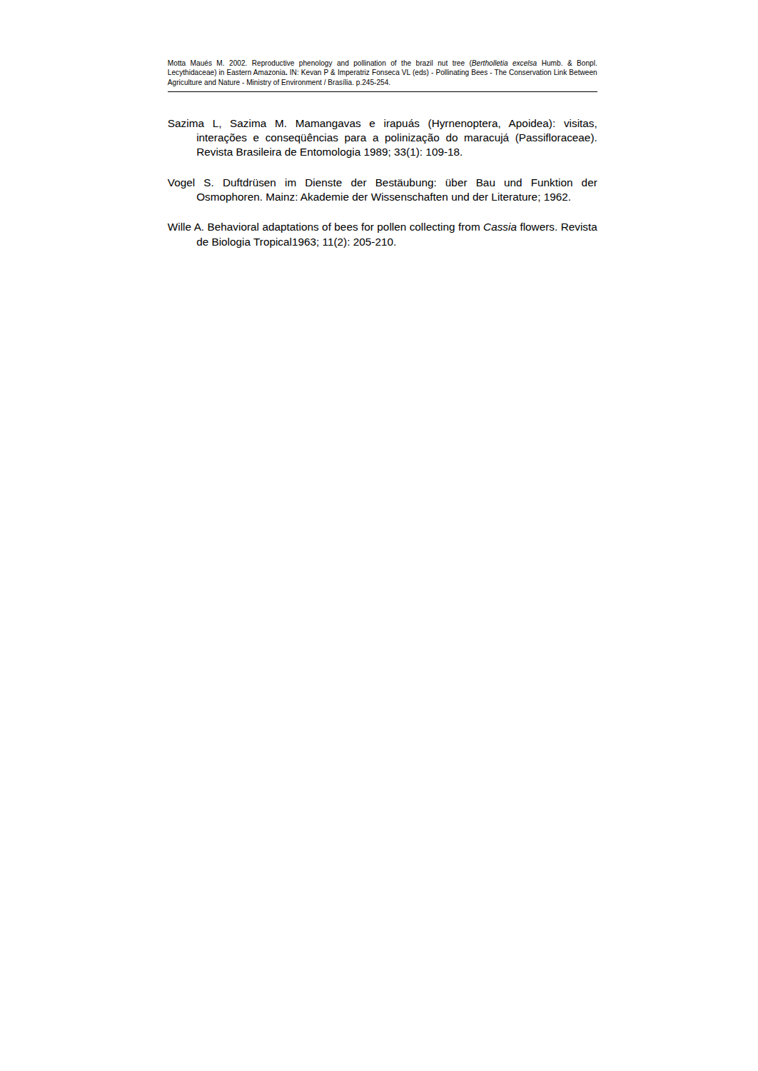Motta Maués M. 2002. Reproductive phenology and pollination of the brazil nut tree (Bertholletia excelsa Humb. & Bonpl. Lecythidaceae) in Eastern Amazonia. IN: Kevan P & Imperatriz Fonseca VL (eds) - Pollinating Bees - The Conservation Link Between Agriculture and Nature - Ministry of Environment / Brasília. p.245-254.
Sazima L, Sazima M. Mamangavas e irapuás (Hyrnenoptera, Apoidea): visitas, interações e conseqüências para a polinização do maracujá (Passifloraceae). Revista Brasileira de Entomologia 1989; 33(1): 109-18.
Vogel S. Duftdrüsen im Dienste der Bestäubung: über Bau und Funktion der Osmophoren. Mainz: Akademie der Wissenschaften und der Literature; 1962.
Wille A. Behavioral adaptations of bees for pollen collecting from Cassia flowers. Revista de Biologia Tropical1963; 11(2): 205-210.